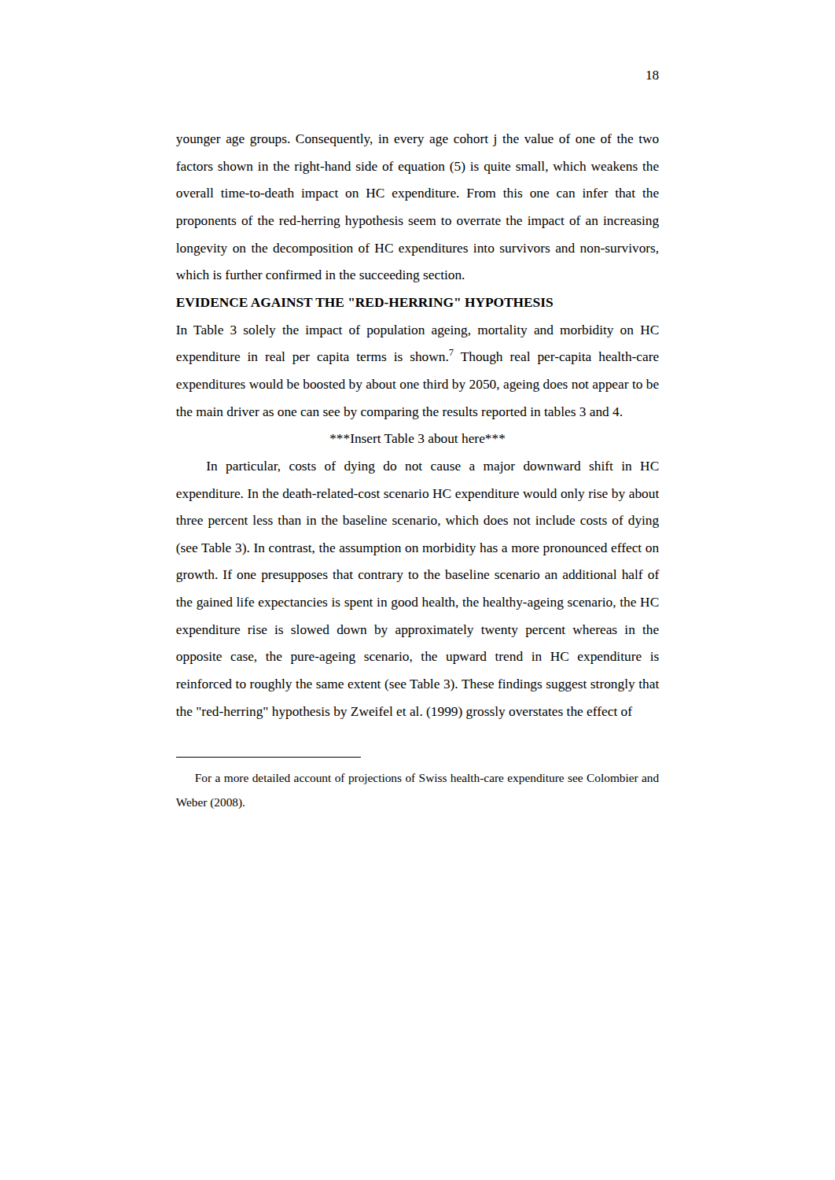18
younger age groups. Consequently, in every age cohort j the value of one of the two factors shown in the right-hand side of equation (5) is quite small, which weakens the overall time-to-death impact on HC expenditure. From this one can infer that the proponents of the red-herring hypothesis seem to overrate the impact of an increasing longevity on the decomposition of HC expenditures into survivors and non-survivors, which is further confirmed in the succeeding section.
EVIDENCE AGAINST THE "RED-HERRING" HYPOTHESIS
In Table 3 solely the impact of population ageing, mortality and morbidity on HC expenditure in real per capita terms is shown.7 Though real per-capita health-care expenditures would be boosted by about one third by 2050, ageing does not appear to be the main driver as one can see by comparing the results reported in tables 3 and 4.
***Insert Table 3 about here***
In particular, costs of dying do not cause a major downward shift in HC expenditure. In the death-related-cost scenario HC expenditure would only rise by about three percent less than in the baseline scenario, which does not include costs of dying (see Table 3). In contrast, the assumption on morbidity has a more pronounced effect on growth. If one presupposes that contrary to the baseline scenario an additional half of the gained life expectancies is spent in good health, the healthy-ageing scenario, the HC expenditure rise is slowed down by approximately twenty percent whereas in the opposite case, the pure-ageing scenario, the upward trend in HC expenditure is reinforced to roughly the same extent (see Table 3). These findings suggest strongly that the "red-herring" hypothesis by Zweifel et al. (1999) grossly overstates the effect of
For a more detailed account of projections of Swiss health-care expenditure see Colombier and Weber (2008).